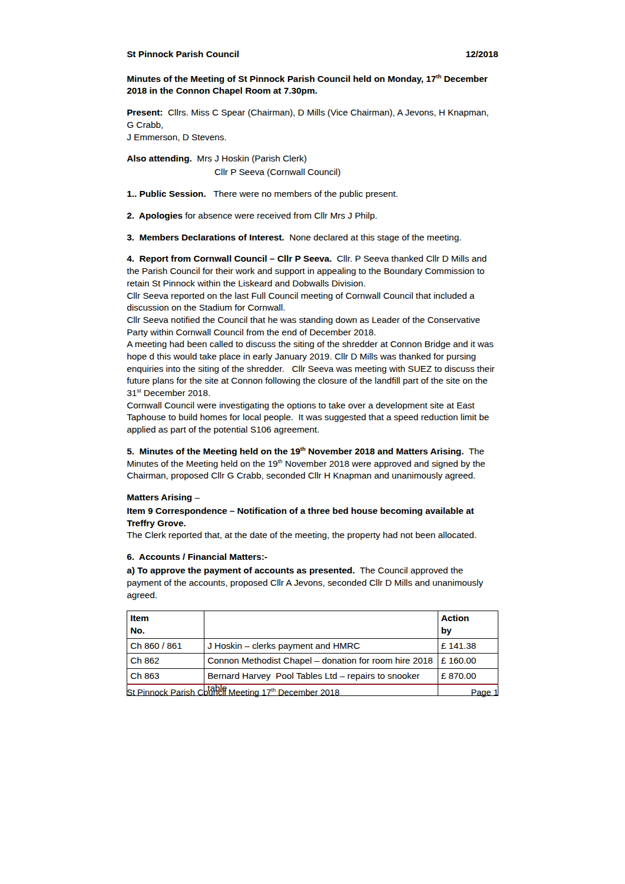St Pinnock Parish Council 12/2018
Minutes of the Meeting of St Pinnock Parish Council held on Monday, 17th December 2018 in the Connon Chapel Room at 7.30pm.
Present: Cllrs. Miss C Spear (Chairman), D Mills (Vice Chairman), A Jevons, H Knapman, G Crabb,
J Emmerson, D Stevens.
Also attending. Mrs J Hoskin (Parish Clerk)
Cllr P Seeva (Cornwall Council)
1.. Public Session. There were no members of the public present.
2. Apologies for absence were received from Cllr Mrs J Philp.
3. Members Declarations of Interest. None declared at this stage of the meeting.
4. Report from Cornwall Council – Cllr P Seeva. Cllr. P Seeva thanked Cllr D Mills and the Parish Council for their work and support in appealing to the Boundary Commission to retain St Pinnock within the Liskeard and Dobwalls Division.
Cllr Seeva reported on the last Full Council meeting of Cornwall Council that included a discussion on the Stadium for Cornwall.
Cllr Seeva notified the Council that he was standing down as Leader of the Conservative Party within Cornwall Council from the end of December 2018.
A meeting had been called to discuss the siting of the shredder at Connon Bridge and it was hope d this would take place in early January 2019. Cllr D Mills was thanked for pursing enquiries into the siting of the shredder. Cllr Seeva was meeting with SUEZ to discuss their future plans for the site at Connon following the closure of the landfill part of the site on the 31st December 2018.
Cornwall Council were investigating the options to take over a development site at East Taphouse to build homes for local people. It was suggested that a speed reduction limit be applied as part of the potential S106 agreement.
5. Minutes of the Meeting held on the 19th November 2018 and Matters Arising. The Minutes of the Meeting held on the 19th November 2018 were approved and signed by the Chairman, proposed Cllr G Crabb, seconded Cllr H Knapman and unanimously agreed.
Matters Arising –
Item 9 Correspondence – Notification of a three bed house becoming available at Treffry Grove.
The Clerk reported that, at the date of the meeting, the property had not been allocated.
6. Accounts / Financial Matters:-
a) To approve the payment of accounts as presented. The Council approved the payment of the accounts, proposed Cllr A Jevons, seconded Cllr D Mills and unanimously agreed.
| Item No. | | Action by |
| --- | --- | --- |
| Ch 860 / 861 | J Hoskin – clerks payment and HMRC | £ 141.38 |
| Ch 862 | Connon Methodist Chapel – donation for room hire 2018 | £ 160.00 |
| Ch 863 | Bernard Harvey Pool Tables Ltd – repairs to snooker table | £ 870.00 |
St Pinnock Parish Council Meeting 17th December 2018 Page 1